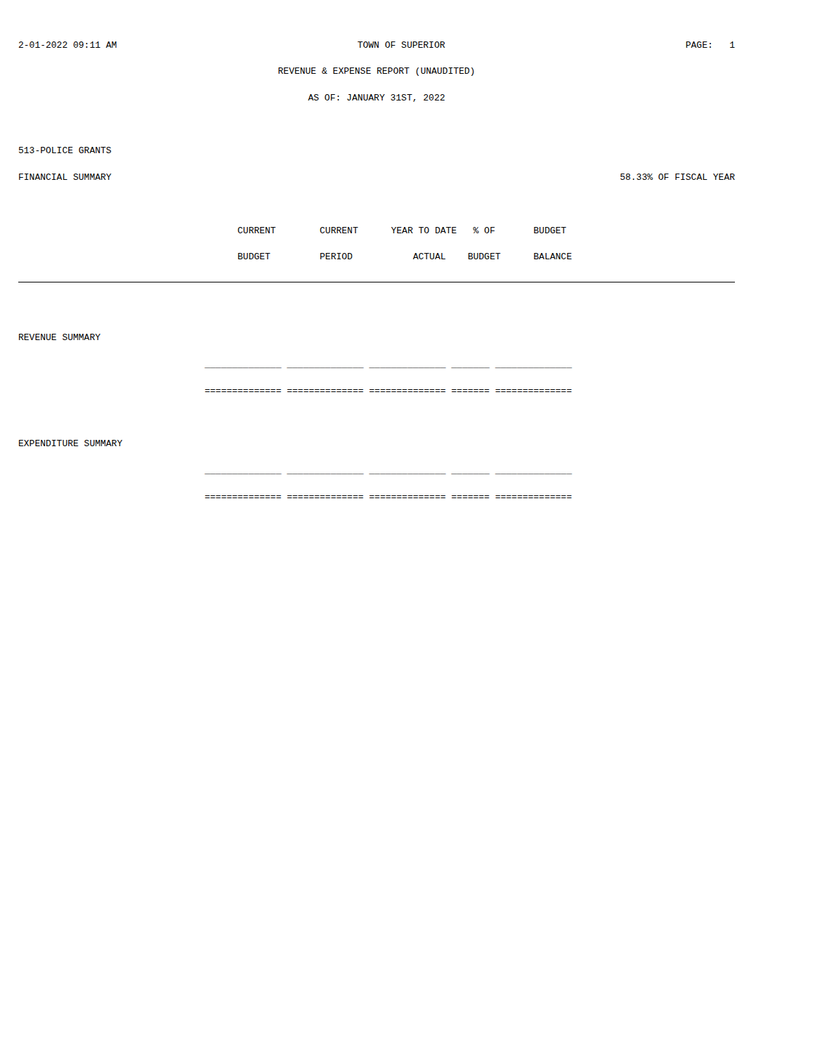2-01-2022 09:11 AM TOWN OF SUPERIOR PAGE: 1
REVENUE & EXPENSE REPORT (UNAUDITED)
AS OF: JANUARY 31ST, 2022
513-POLICE GRANTS
FINANCIAL SUMMARY 58.33% OF FISCAL YEAR
CURRENT CURRENT YEAR TO DATE % OF BUDGET
BUDGET PERIOD ACTUAL BUDGET BALANCE
REVENUE SUMMARY
______________ ______________ ______________ _______ ______________
============== ============== ============== ======= ==============
EXPENDITURE SUMMARY
______________ ______________ ______________ _______ ______________
============== ============== ============== ======= ==============